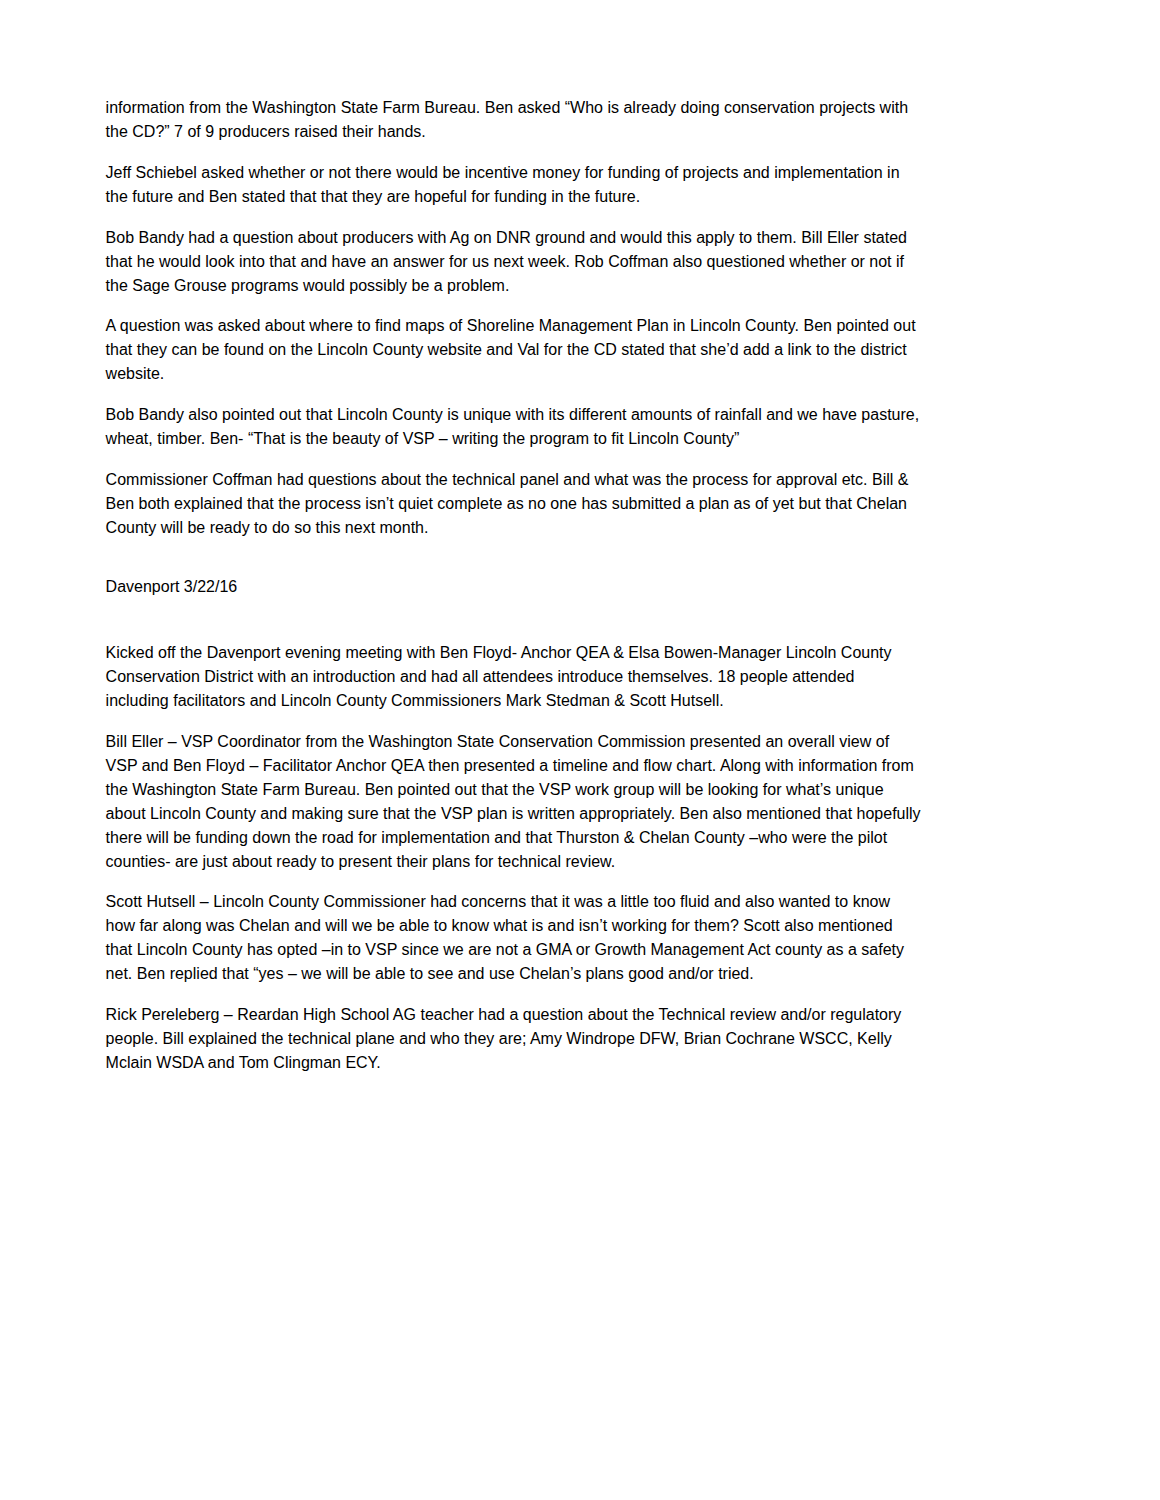information from the Washington State Farm Bureau. Ben asked “Who is already doing conservation projects with the CD?” 7 of 9 producers raised their hands.
Jeff Schiebel asked whether or not there would be incentive money for funding of projects and implementation in the future and Ben stated that that they are hopeful for funding in the future.
Bob Bandy had a question about producers with Ag on DNR ground and would this apply to them. Bill Eller stated that he would look into that and have an answer for us next week. Rob Coffman also questioned whether or not if the Sage Grouse programs would possibly be a problem.
A question was asked about where to find maps of Shoreline Management Plan in Lincoln County. Ben pointed out that they can be found on the Lincoln County website and Val for the CD stated that she’d add a link to the district website.
Bob Bandy also pointed out that Lincoln County is unique with its different amounts of rainfall and we have pasture, wheat, timber. Ben- “That is the beauty of VSP – writing the program to fit Lincoln County”
Commissioner Coffman had questions about the technical panel and what was the process for approval etc. Bill & Ben both explained that the process isn’t quiet complete as no one has submitted a plan as of yet but that Chelan County will be ready to do so this next month.
Davenport 3/22/16
Kicked off the Davenport evening meeting with Ben Floyd- Anchor QEA & Elsa Bowen-Manager Lincoln County Conservation District with an introduction and had all attendees introduce themselves. 18 people attended including facilitators and Lincoln County Commissioners Mark Stedman & Scott Hutsell.
Bill Eller – VSP Coordinator from the Washington State Conservation Commission presented an overall view of VSP and Ben Floyd – Facilitator Anchor QEA then presented a timeline and flow chart. Along with information from the Washington State Farm Bureau. Ben pointed out that the VSP work group will be looking for what’s unique about Lincoln County and making sure that the VSP plan is written appropriately. Ben also mentioned that hopefully there will be funding down the road for implementation and that Thurston & Chelan County –who were the pilot counties- are just about ready to present their plans for technical review.
Scott Hutsell – Lincoln County Commissioner had concerns that it was a little too fluid and also wanted to know how far along was Chelan and will we be able to know what is and isn’t working for them? Scott also mentioned that Lincoln County has opted –in to VSP since we are not a GMA or Growth Management Act county as a safety net. Ben replied that “yes – we will be able to see and use Chelan’s plans good and/or tried.
Rick Pereleberg – Reardan High School AG teacher had a question about the Technical review and/or regulatory people. Bill explained the technical plane and who they are; Amy Windrope DFW, Brian Cochrane WSCC, Kelly Mclain WSDA and Tom Clingman ECY.